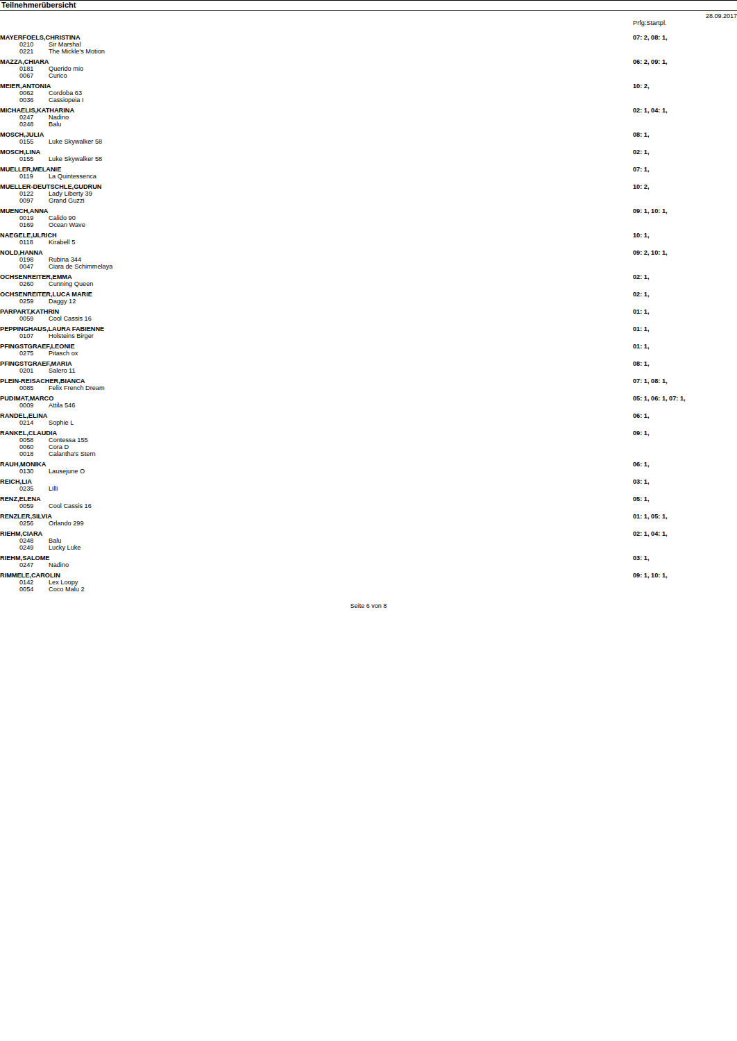Teilnehmerübersicht
28.09.2017
| | | Prfg:Startpl. |
| MAYERFOELS,CHRISTINA | 07: 2, 08: 1, |
| 0210 | Sir Marshal | |
| 0221 | The Mickle's Motion | |
| MAZZA,CHIARA | 06: 2, 09: 1, |
| 0181 | Querido mio | |
| 0067 | Curico | |
| MEIER,ANTONIA | 10: 2, |
| 0062 | Cordoba 63 | |
| 0036 | Cassiopeia I | |
| MICHAELIS,KATHARINA | 02: 1, 04: 1, |
| 0247 | Nadino | |
| 0248 | Balu | |
| MOSCH,JULIA | 08: 1, |
| 0155 | Luke Skywalker 58 | |
| MOSCH,LINA | 02: 1, |
| 0155 | Luke Skywalker 58 | |
| MUELLER,MELANIE | 07: 1, |
| 0119 | La Quintessenca | |
| MUELLER-DEUTSCHLE,GUDRUN | 10: 2, |
| 0122 | Lady Liberty 39 | |
| 0097 | Grand Guzzi | |
| MUENCH,ANNA | 09: 1, 10: 1, |
| 0019 | Calido 90 | |
| 0169 | Ocean Wave | |
| NAEGELE,ULRICH | 10: 1, |
| 0118 | Kirabell 5 | |
| NOLD,HANNA | 09: 2, 10: 1, |
| 0198 | Rubina 344 | |
| 0047 | Ciara de Schimmelaya | |
| OCHSENREITER,EMMA | 02: 1, |
| 0260 | Cunning Queen | |
| OCHSENREITER,LUCA MARIE | 02: 1, |
| 0259 | Daggy 12 | |
| PARPART,KATHRIN | 01: 1, |
| 0059 | Cool Cassis 16 | |
| PEPPINGHAUS,LAURA FABIENNE | 01: 1, |
| 0107 | Holsteins Birger | |
| PFINGSTGRAEF,LEONIE | 01: 1, |
| 0275 | Pitasch ox | |
| PFINGSTGRAEF,MARIA | 08: 1, |
| 0201 | Salero 11 | |
| PLEIN-REISACHER,BIANCA | 07: 1, 08: 1, |
| 0085 | Felix French Dream | |
| PUDIMAT,MARCO | 05: 1, 06: 1, 07: 1, |
| 0009 | Attila 546 | |
| RANDEL,ELINA | 06: 1, |
| 0214 | Sophie L | |
| RANKEL,CLAUDIA | 09: 1, |
| 0058 | Contessa 155 | |
| 0060 | Cora D | |
| 0018 | Calantha's Stern | |
| RAUH,MONIKA | 06: 1, |
| 0130 | Lausejune O | |
| REICH,LIA | 03: 1, |
| 0235 | Lilli | |
| RENZ,ELENA | 05: 1, |
| 0059 | Cool Cassis 16 | |
| RENZLER,SILVIA | 01: 1, 05: 1, |
| 0256 | Orlando 299 | |
| RIEHM,CIARA | 02: 1, 04: 1, |
| 0248 | Balu | |
| 0249 | Lucky Luke | |
| RIEHM,SALOME | 03: 1, |
| 0247 | Nadino | |
| RIMMELE,CAROLIN | 09: 1, 10: 1, |
| 0142 | Lex Loopy | |
| 0054 | Coco Malu 2 | |
Seite 6 von 8